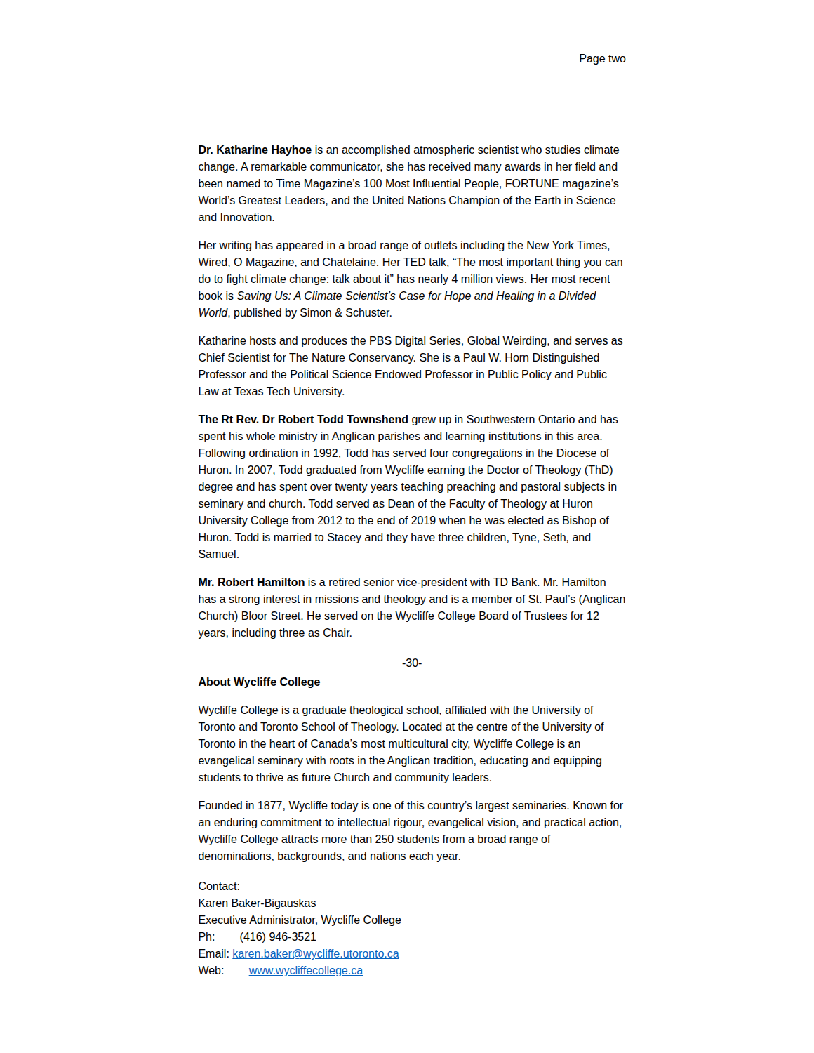Page two
Dr. Katharine Hayhoe is an accomplished atmospheric scientist who studies climate change. A remarkable communicator, she has received many awards in her field and been named to Time Magazine’s 100 Most Influential People, FORTUNE magazine’s World’s Greatest Leaders, and the United Nations Champion of the Earth in Science and Innovation.
Her writing has appeared in a broad range of outlets including the New York Times, Wired, O Magazine, and Chatelaine. Her TED talk, “The most important thing you can do to fight climate change: talk about it” has nearly 4 million views. Her most recent book is Saving Us: A Climate Scientist’s Case for Hope and Healing in a Divided World, published by Simon & Schuster.
Katharine hosts and produces the PBS Digital Series, Global Weirding, and serves as Chief Scientist for The Nature Conservancy. She is a Paul W. Horn Distinguished Professor and the Political Science Endowed Professor in Public Policy and Public Law at Texas Tech University.
The Rt Rev. Dr Robert Todd Townshend grew up in Southwestern Ontario and has spent his whole ministry in Anglican parishes and learning institutions in this area. Following ordination in 1992, Todd has served four congregations in the Diocese of Huron. In 2007, Todd graduated from Wycliffe earning the Doctor of Theology (ThD) degree and has spent over twenty years teaching preaching and pastoral subjects in seminary and church. Todd served as Dean of the Faculty of Theology at Huron University College from 2012 to the end of 2019 when he was elected as Bishop of Huron. Todd is married to Stacey and they have three children, Tyne, Seth, and Samuel.
Mr. Robert Hamilton is a retired senior vice-president with TD Bank. Mr. Hamilton has a strong interest in missions and theology and is a member of St. Paul’s (Anglican Church) Bloor Street. He served on the Wycliffe College Board of Trustees for 12 years, including three as Chair.
-30-
About Wycliffe College
Wycliffe College is a graduate theological school, affiliated with the University of Toronto and Toronto School of Theology. Located at the centre of the University of Toronto in the heart of Canada’s most multicultural city, Wycliffe College is an evangelical seminary with roots in the Anglican tradition, educating and equipping students to thrive as future Church and community leaders.
Founded in 1877, Wycliffe today is one of this country’s largest seminaries. Known for an enduring commitment to intellectual rigour, evangelical vision, and practical action, Wycliffe College attracts more than 250 students from a broad range of denominations, backgrounds, and nations each year.
Contact:
Karen Baker-Bigauskas
Executive Administrator, Wycliffe College
Ph: (416) 946-3521
Email: karen.baker@wycliffe.utoronto.ca
Web: www.wycliffecollege.ca